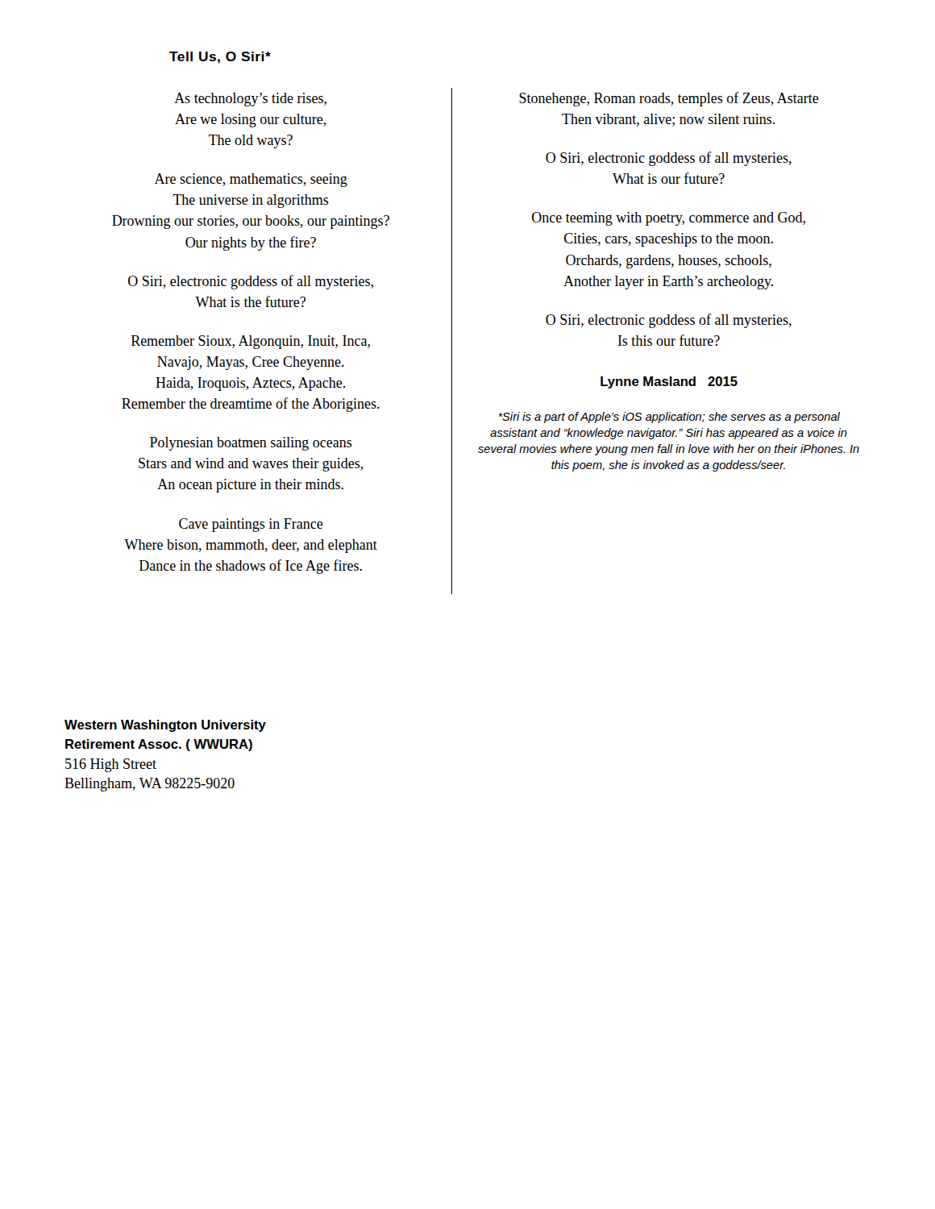Tell Us, O Siri*
As technology’s tide rises,
Are we losing our culture,
The old ways?
Are science, mathematics, seeing
The universe in algorithms
Drowning our stories, our books, our paintings?
Our nights by the fire?
O Siri, electronic goddess of all mysteries,
What is the future?
Remember Sioux, Algonquin, Inuit, Inca,
Navajo, Mayas, Cree Cheyenne.
Haida, Iroquois, Aztecs, Apache.
Remember the dreamtime of the Aborigines.
Polynesian boatmen sailing oceans
Stars and wind and waves their guides,
An ocean picture in their minds.
Cave paintings in France
Where bison, mammoth, deer, and elephant
Dance in the shadows of Ice Age fires.
Stonehenge, Roman roads, temples of Zeus, Astarte
Then vibrant, alive; now silent ruins.
O Siri, electronic goddess of all mysteries,
What is our future?
Once teeming with poetry, commerce and God,
Cities, cars, spaceships to the moon.
Orchards, gardens, houses, schools,
Another layer in Earth’s archeology.
O Siri, electronic goddess of all mysteries,
Is this our future?
Lynne Masland 2015
*Siri is a part of Apple’s iOS application; she serves as a personal assistant and “knowledge navigator.” Siri has appeared as a voice in several movies where young men fall in love with her on their iPhones. In this poem, she is invoked as a goddess/seer.
Western Washington University
Retirement Assoc. ( WWURA)
516 High Street
Bellingham, WA 98225-9020